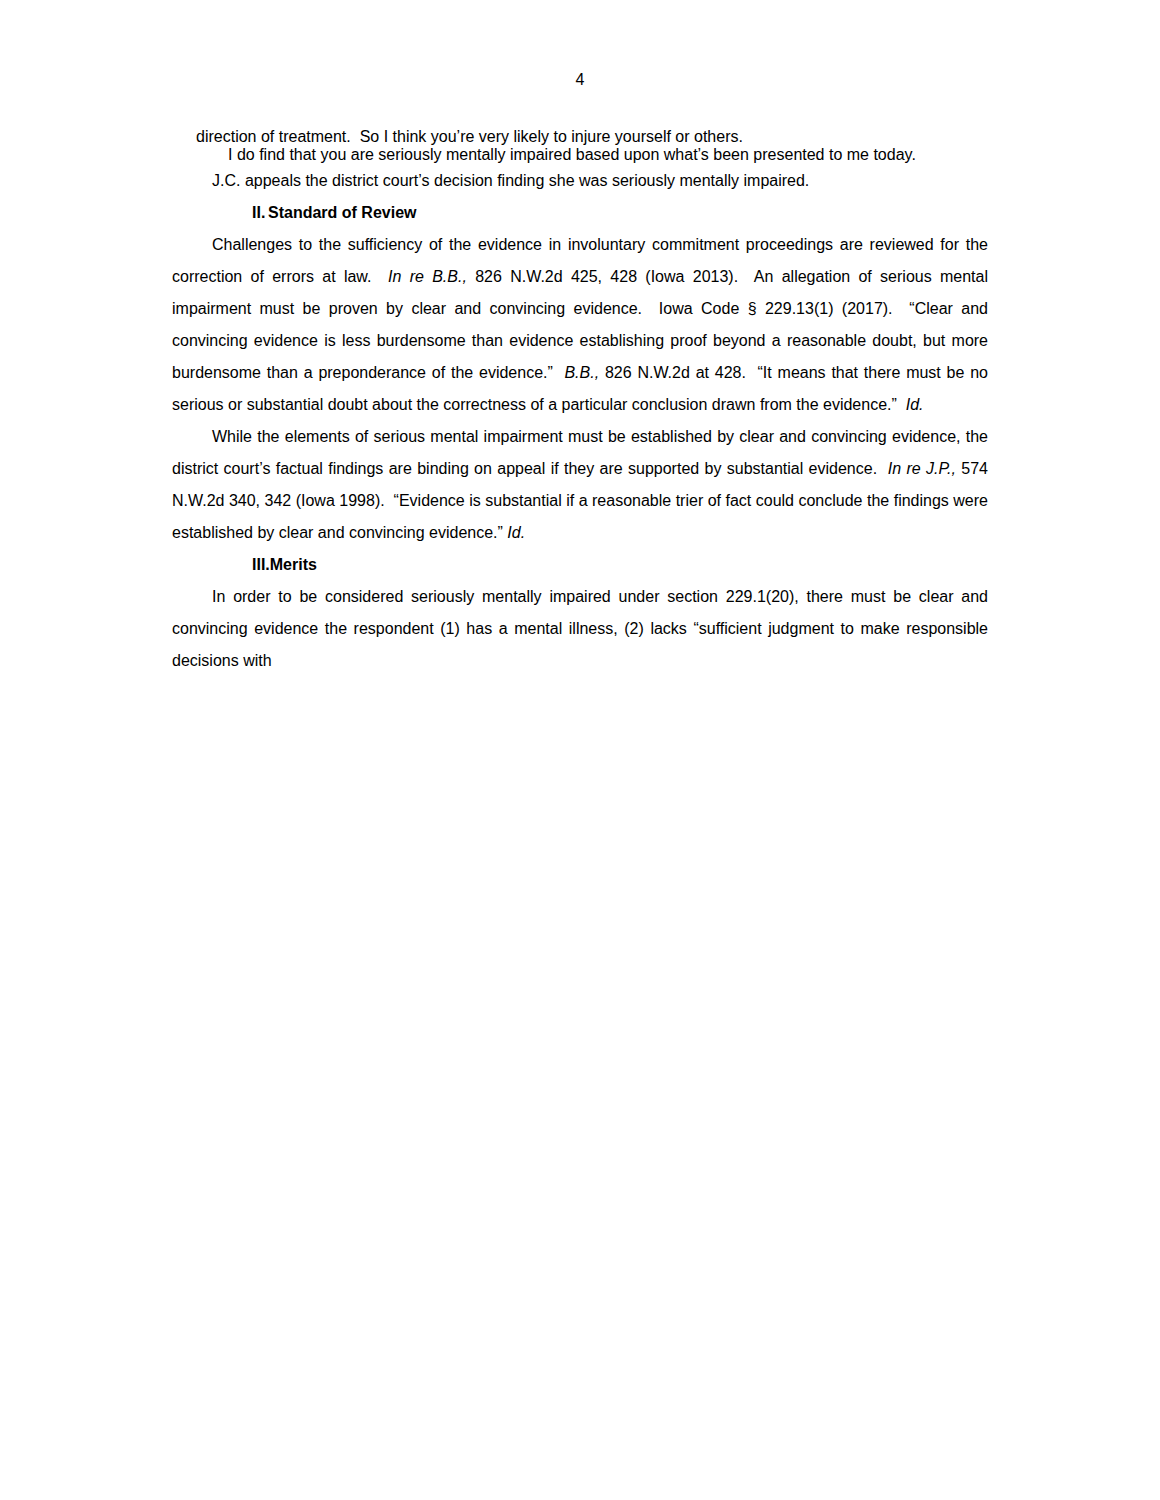4
direction of treatment. So I think you’re very likely to injure yourself or others.
I do find that you are seriously mentally impaired based upon what’s been presented to me today.
J.C. appeals the district court’s decision finding she was seriously mentally impaired.
II. Standard of Review
Challenges to the sufficiency of the evidence in involuntary commitment proceedings are reviewed for the correction of errors at law. In re B.B., 826 N.W.2d 425, 428 (Iowa 2013). An allegation of serious mental impairment must be proven by clear and convincing evidence. Iowa Code § 229.13(1) (2017). “Clear and convincing evidence is less burdensome than evidence establishing proof beyond a reasonable doubt, but more burdensome than a preponderance of the evidence.” B.B., 826 N.W.2d at 428. “It means that there must be no serious or substantial doubt about the correctness of a particular conclusion drawn from the evidence.” Id.
While the elements of serious mental impairment must be established by clear and convincing evidence, the district court’s factual findings are binding on appeal if they are supported by substantial evidence. In re J.P., 574 N.W.2d 340, 342 (Iowa 1998). “Evidence is substantial if a reasonable trier of fact could conclude the findings were established by clear and convincing evidence.” Id.
III. Merits
In order to be considered seriously mentally impaired under section 229.1(20), there must be clear and convincing evidence the respondent (1) has a mental illness, (2) lacks “sufficient judgment to make responsible decisions with